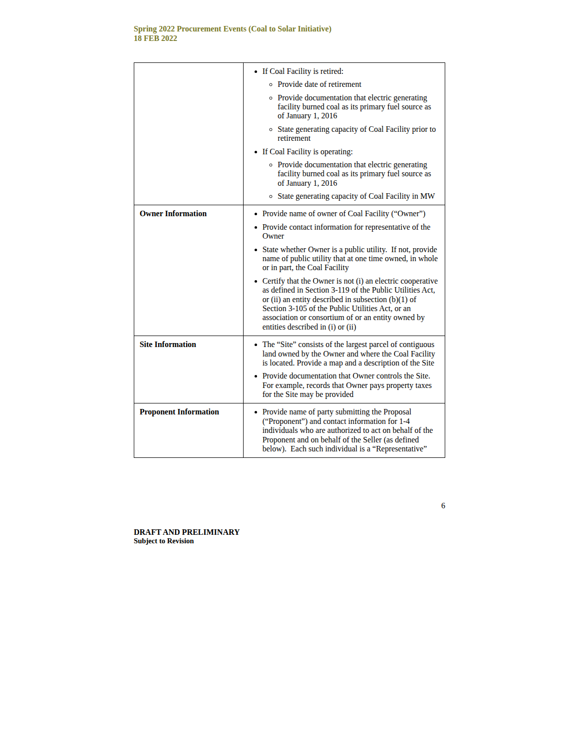Spring 2022 Procurement Events (Coal to Solar Initiative)
18 FEB 2022
| | If Coal Facility is retired: Provide date of retirement Provide documentation that electric generating facility burned coal as its primary fuel source as of January 1, 2016 State generating capacity of Coal Facility prior to retirement If Coal Facility is operating: Provide documentation that electric generating facility burned coal as its primary fuel source as of January 1, 2016 State generating capacity of Coal Facility in MW |
| Owner Information | Provide name of owner of Coal Facility (“Owner”) Provide contact information for representative of the Owner State whether Owner is a public utility. If not, provide name of public utility that at one time owned, in whole or in part, the Coal Facility Certify that the Owner is not (i) an electric cooperative as defined in Section 3-119 of the Public Utilities Act, or (ii) an entity described in subsection (b)(1) of Section 3-105 of the Public Utilities Act, or an association or consortium of or an entity owned by entities described in (i) or (ii) |
| Site Information | The “Site” consists of the largest parcel of contiguous land owned by the Owner and where the Coal Facility is located. Provide a map and a description of the Site Provide documentation that Owner controls the Site. For example, records that Owner pays property taxes for the Site may be provided |
| Proponent Information | Provide name of party submitting the Proposal (“Proponent”) and contact information for 1-4 individuals who are authorized to act on behalf of the Proponent and on behalf of the Seller (as defined below). Each such individual is a “Representative” |
6
DRAFT AND PRELIMINARY
Subject to Revision